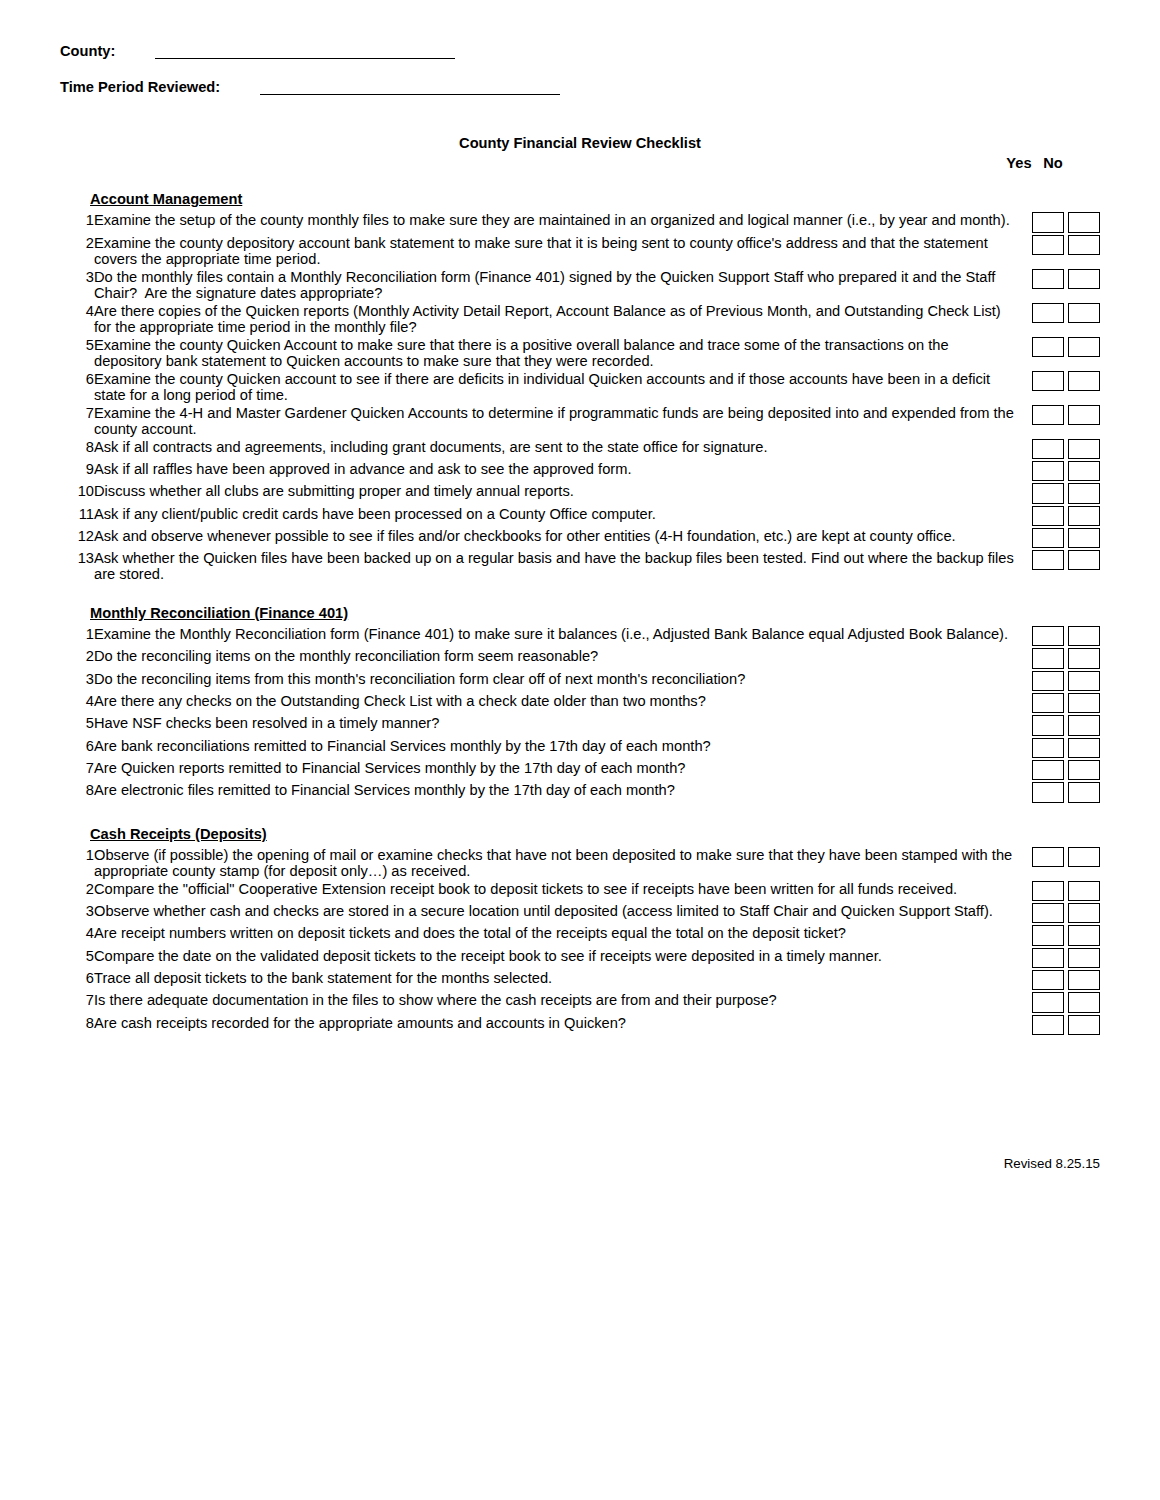County:
Time Period Reviewed:
County Financial Review Checklist
Yes No
Account Management
| 1 | Examine the setup of the county monthly files to make sure they are maintained in an organized and logical manner (i.e., by year and month). | |
| 2 | Examine the county depository account bank statement to make sure that it is being sent to county office's address and that the statement covers the appropriate time period. | |
| 3 | Do the monthly files contain a Monthly Reconciliation form (Finance 401) signed by the Quicken Support Staff who prepared it and the Staff Chair? Are the signature dates appropriate? | |
| 4 | Are there copies of the Quicken reports (Monthly Activity Detail Report, Account Balance as of Previous Month, and Outstanding Check List) for the appropriate time period in the monthly file? | |
| 5 | Examine the county Quicken Account to make sure that there is a positive overall balance and trace some of the transactions on the depository bank statement to Quicken accounts to make sure that they were recorded. | |
| 6 | Examine the county Quicken account to see if there are deficits in individual Quicken accounts and if those accounts have been in a deficit state for a long period of time. | |
| 7 | Examine the 4-H and Master Gardener Quicken Accounts to determine if programmatic funds are being deposited into and expended from the county account. | |
| 8 | Ask if all contracts and agreements, including grant documents, are sent to the state office for signature. | |
| 9 | Ask if all raffles have been approved in advance and ask to see the approved form. | |
| 10 | Discuss whether all clubs are submitting proper and timely annual reports. | |
| 11 | Ask if any client/public credit cards have been processed on a County Office computer. | |
| 12 | Ask and observe whenever possible to see if files and/or checkbooks for other entities (4-H foundation, etc.) are kept at county office. | |
| 13 | Ask whether the Quicken files have been backed up on a regular basis and have the backup files been tested. Find out where the backup files are stored. | |
Monthly Reconciliation (Finance 401)
| 1 | Examine the Monthly Reconciliation form (Finance 401) to make sure it balances (i.e., Adjusted Bank Balance equal Adjusted Book Balance). | |
| 2 | Do the reconciling items on the monthly reconciliation form seem reasonable? | |
| 3 | Do the reconciling items from this month's reconciliation form clear off of next month's reconciliation? | |
| 4 | Are there any checks on the Outstanding Check List with a check date older than two months? | |
| 5 | Have NSF checks been resolved in a timely manner? | |
| 6 | Are bank reconciliations remitted to Financial Services monthly by the 17th day of each month? | |
| 7 | Are Quicken reports remitted to Financial Services monthly by the 17th day of each month? | |
| 8 | Are electronic files remitted to Financial Services monthly by the 17th day of each month? | |
Cash Receipts (Deposits)
| 1 | Observe (if possible) the opening of mail or examine checks that have not been deposited to make sure that they have been stamped with the appropriate county stamp (for deposit only…) as received. | |
| 2 | Compare the "official" Cooperative Extension receipt book to deposit tickets to see if receipts have been written for all funds received. | |
| 3 | Observe whether cash and checks are stored in a secure location until deposited (access limited to Staff Chair and Quicken Support Staff). | |
| 4 | Are receipt numbers written on deposit tickets and does the total of the receipts equal the total on the deposit ticket? | |
| 5 | Compare the date on the validated deposit tickets to the receipt book to see if receipts were deposited in a timely manner. | |
| 6 | Trace all deposit tickets to the bank statement for the months selected. | |
| 7 | Is there adequate documentation in the files to show where the cash receipts are from and their purpose? | |
| 8 | Are cash receipts recorded for the appropriate amounts and accounts in Quicken? | |
Revised 8.25.15